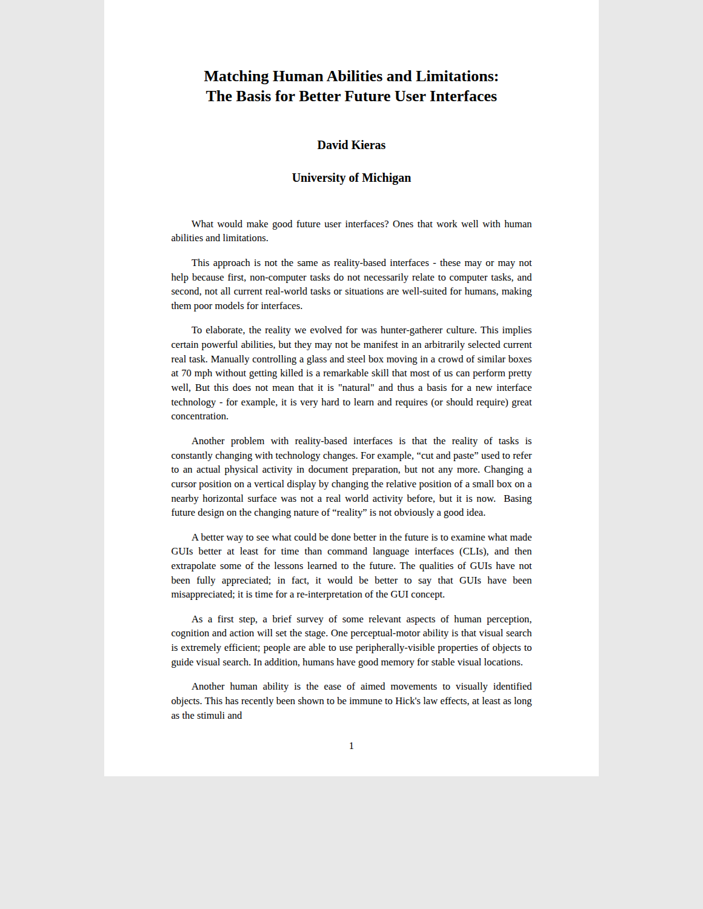Matching Human Abilities and Limitations:
The Basis for Better Future User Interfaces
David Kieras
University of Michigan
What would make good future user interfaces? Ones that work well with human abilities and limitations.
This approach is not the same as reality-based interfaces - these may or may not help because first, non-computer tasks do not necessarily relate to computer tasks, and second, not all current real-world tasks or situations are well-suited for humans, making them poor models for interfaces.
To elaborate, the reality we evolved for was hunter-gatherer culture. This implies certain powerful abilities, but they may not be manifest in an arbitrarily selected current real task. Manually controlling a glass and steel box moving in a crowd of similar boxes at 70 mph without getting killed is a remarkable skill that most of us can perform pretty well, But this does not mean that it is "natural" and thus a basis for a new interface technology - for example, it is very hard to learn and requires (or should require) great concentration.
Another problem with reality-based interfaces is that the reality of tasks is constantly changing with technology changes. For example, “cut and paste” used to refer to an actual physical activity in document preparation, but not any more. Changing a cursor position on a vertical display by changing the relative position of a small box on a nearby horizontal surface was not a real world activity before, but it is now. Basing future design on the changing nature of “reality” is not obviously a good idea.
A better way to see what could be done better in the future is to examine what made GUIs better at least for time than command language interfaces (CLIs), and then extrapolate some of the lessons learned to the future. The qualities of GUIs have not been fully appreciated; in fact, it would be better to say that GUIs have been misappreciated; it is time for a re-interpretation of the GUI concept.
As a first step, a brief survey of some relevant aspects of human perception, cognition and action will set the stage. One perceptual-motor ability is that visual search is extremely efficient; people are able to use peripherally-visible properties of objects to guide visual search. In addition, humans have good memory for stable visual locations.
Another human ability is the ease of aimed movements to visually identified objects. This has recently been shown to be immune to Hick's law effects, at least as long as the stimuli and
1